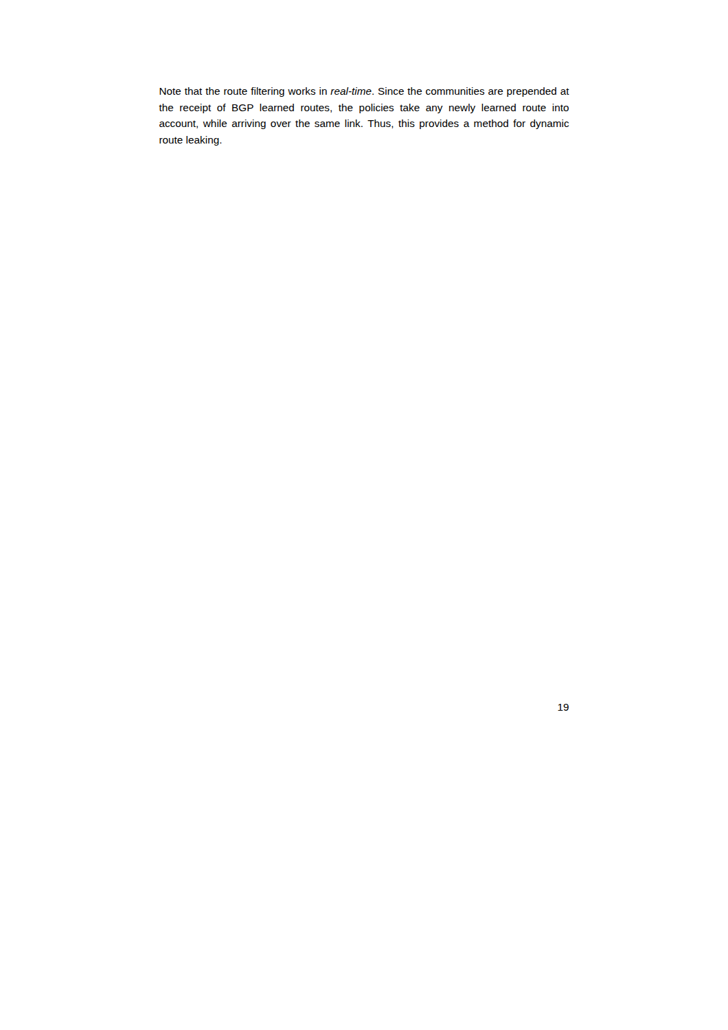Note that the route filtering works in real-time. Since the communities are prepended at the receipt of BGP learned routes, the policies take any newly learned route into account, while arriving over the same link. Thus, this provides a method for dynamic route leaking.
19